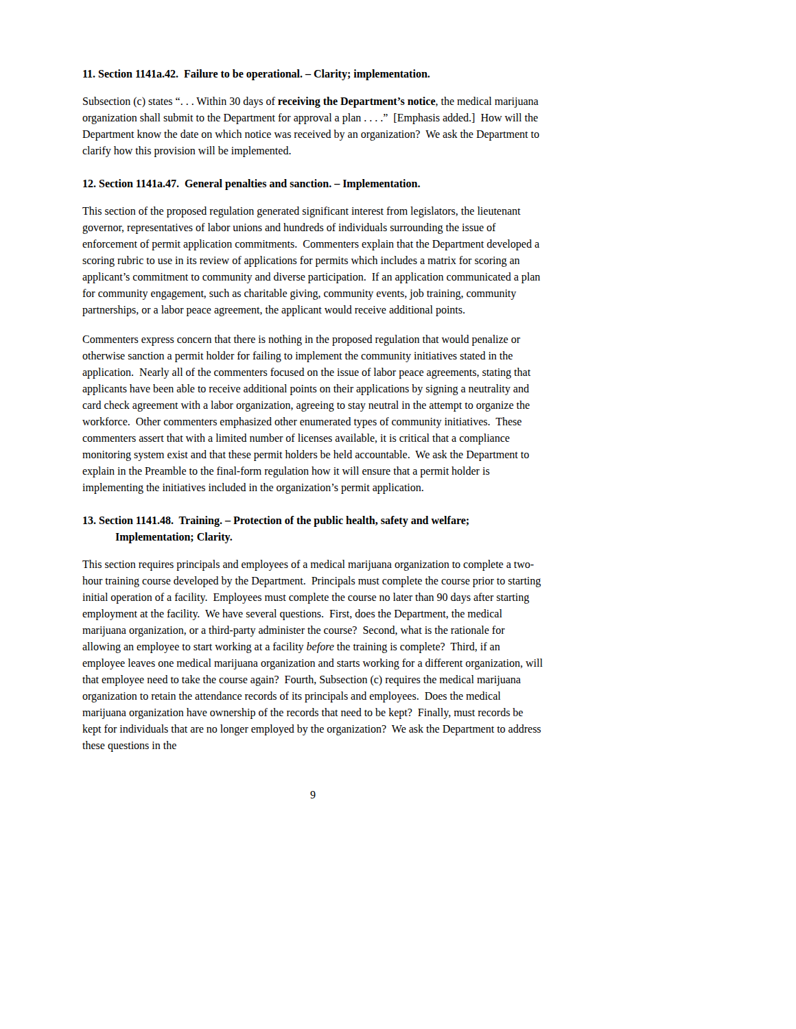11. Section 1141a.42. Failure to be operational. – Clarity; implementation.
Subsection (c) states “. . . Within 30 days of receiving the Department’s notice, the medical marijuana organization shall submit to the Department for approval a plan . . . .” [Emphasis added.] How will the Department know the date on which notice was received by an organization? We ask the Department to clarify how this provision will be implemented.
12. Section 1141a.47. General penalties and sanction. – Implementation.
This section of the proposed regulation generated significant interest from legislators, the lieutenant governor, representatives of labor unions and hundreds of individuals surrounding the issue of enforcement of permit application commitments. Commenters explain that the Department developed a scoring rubric to use in its review of applications for permits which includes a matrix for scoring an applicant’s commitment to community and diverse participation. If an application communicated a plan for community engagement, such as charitable giving, community events, job training, community partnerships, or a labor peace agreement, the applicant would receive additional points.
Commenters express concern that there is nothing in the proposed regulation that would penalize or otherwise sanction a permit holder for failing to implement the community initiatives stated in the application. Nearly all of the commenters focused on the issue of labor peace agreements, stating that applicants have been able to receive additional points on their applications by signing a neutrality and card check agreement with a labor organization, agreeing to stay neutral in the attempt to organize the workforce. Other commenters emphasized other enumerated types of community initiatives. These commenters assert that with a limited number of licenses available, it is critical that a compliance monitoring system exist and that these permit holders be held accountable. We ask the Department to explain in the Preamble to the final-form regulation how it will ensure that a permit holder is implementing the initiatives included in the organization’s permit application.
13. Section 1141.48. Training. – Protection of the public health, safety and welfare; Implementation; Clarity.
This section requires principals and employees of a medical marijuana organization to complete a two-hour training course developed by the Department. Principals must complete the course prior to starting initial operation of a facility. Employees must complete the course no later than 90 days after starting employment at the facility. We have several questions. First, does the Department, the medical marijuana organization, or a third-party administer the course? Second, what is the rationale for allowing an employee to start working at a facility before the training is complete? Third, if an employee leaves one medical marijuana organization and starts working for a different organization, will that employee need to take the course again? Fourth, Subsection (c) requires the medical marijuana organization to retain the attendance records of its principals and employees. Does the medical marijuana organization have ownership of the records that need to be kept? Finally, must records be kept for individuals that are no longer employed by the organization? We ask the Department to address these questions in the
9